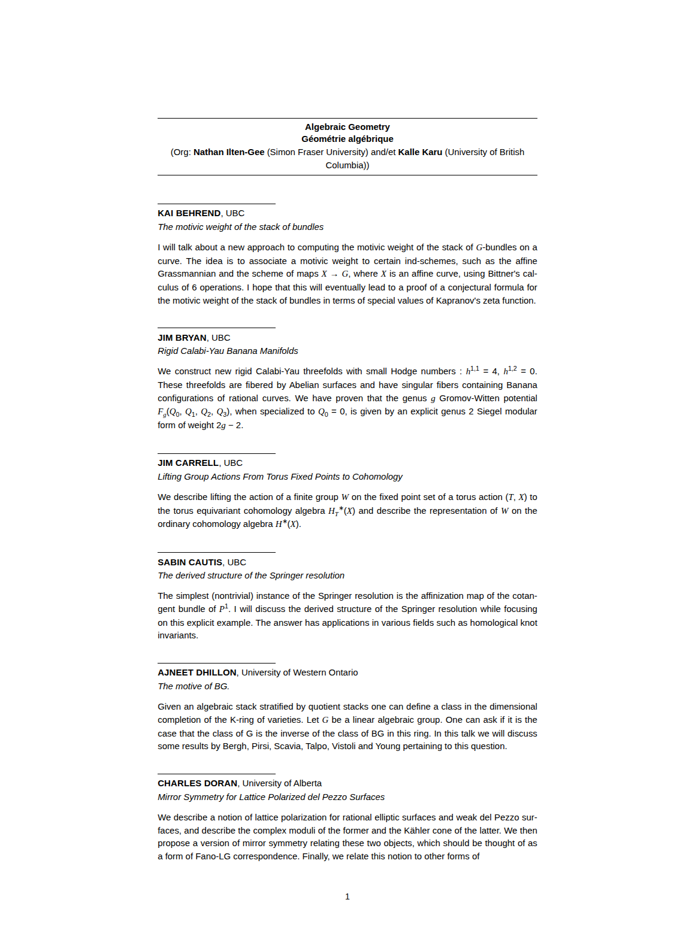Algebraic Geometry
Géométrie algébrique
(Org: Nathan Ilten-Gee (Simon Fraser University) and/et Kalle Karu (University of British Columbia))
KAI BEHREND, UBC
The motivic weight of the stack of bundles
I will talk about a new approach to computing the motivic weight of the stack of G-bundles on a curve. The idea is to associate a motivic weight to certain ind-schemes, such as the affine Grassmannian and the scheme of maps X → G, where X is an affine curve, using Bittner's calculus of 6 operations. I hope that this will eventually lead to a proof of a conjectural formula for the motivic weight of the stack of bundles in terms of special values of Kapranov's zeta function.
JIM BRYAN, UBC
Rigid Calabi-Yau Banana Manifolds
We construct new rigid Calabi-Yau threefolds with small Hodge numbers : h1,1 = 4, h1,2 = 0. These threefolds are fibered by Abelian surfaces and have singular fibers containing Banana configurations of rational curves. We have proven that the genus g Gromov-Witten potential Fg(Q0, Q1, Q2, Q3), when specialized to Q0 = 0, is given by an explicit genus 2 Siegel modular form of weight 2g − 2.
JIM CARRELL, UBC
Lifting Group Actions From Torus Fixed Points to Cohomology
We describe lifting the action of a finite group W on the fixed point set of a torus action (T, X) to the torus equivariant cohomology algebra HT∗(X) and describe the representation of W on the ordinary cohomology algebra H∗(X).
SABIN CAUTIS, UBC
The derived structure of the Springer resolution
The simplest (nontrivial) instance of the Springer resolution is the affinization map of the cotangent bundle of P1. I will discuss the derived structure of the Springer resolution while focusing on this explicit example. The answer has applications in various fields such as homological knot invariants.
AJNEET DHILLON, University of Western Ontario
The motive of BG.
Given an algebraic stack stratified by quotient stacks one can define a class in the dimensional completion of the K-ring of varieties. Let G be a linear algebraic group. One can ask if it is the case that the class of G is the inverse of the class of BG in this ring. In this talk we will discuss some results by Bergh, Pirsi, Scavia, Talpo, Vistoli and Young pertaining to this question.
CHARLES DORAN, University of Alberta
Mirror Symmetry for Lattice Polarized del Pezzo Surfaces
We describe a notion of lattice polarization for rational elliptic surfaces and weak del Pezzo surfaces, and describe the complex moduli of the former and the Kähler cone of the latter. We then propose a version of mirror symmetry relating these two objects, which should be thought of as a form of Fano-LG correspondence. Finally, we relate this notion to other forms of
1